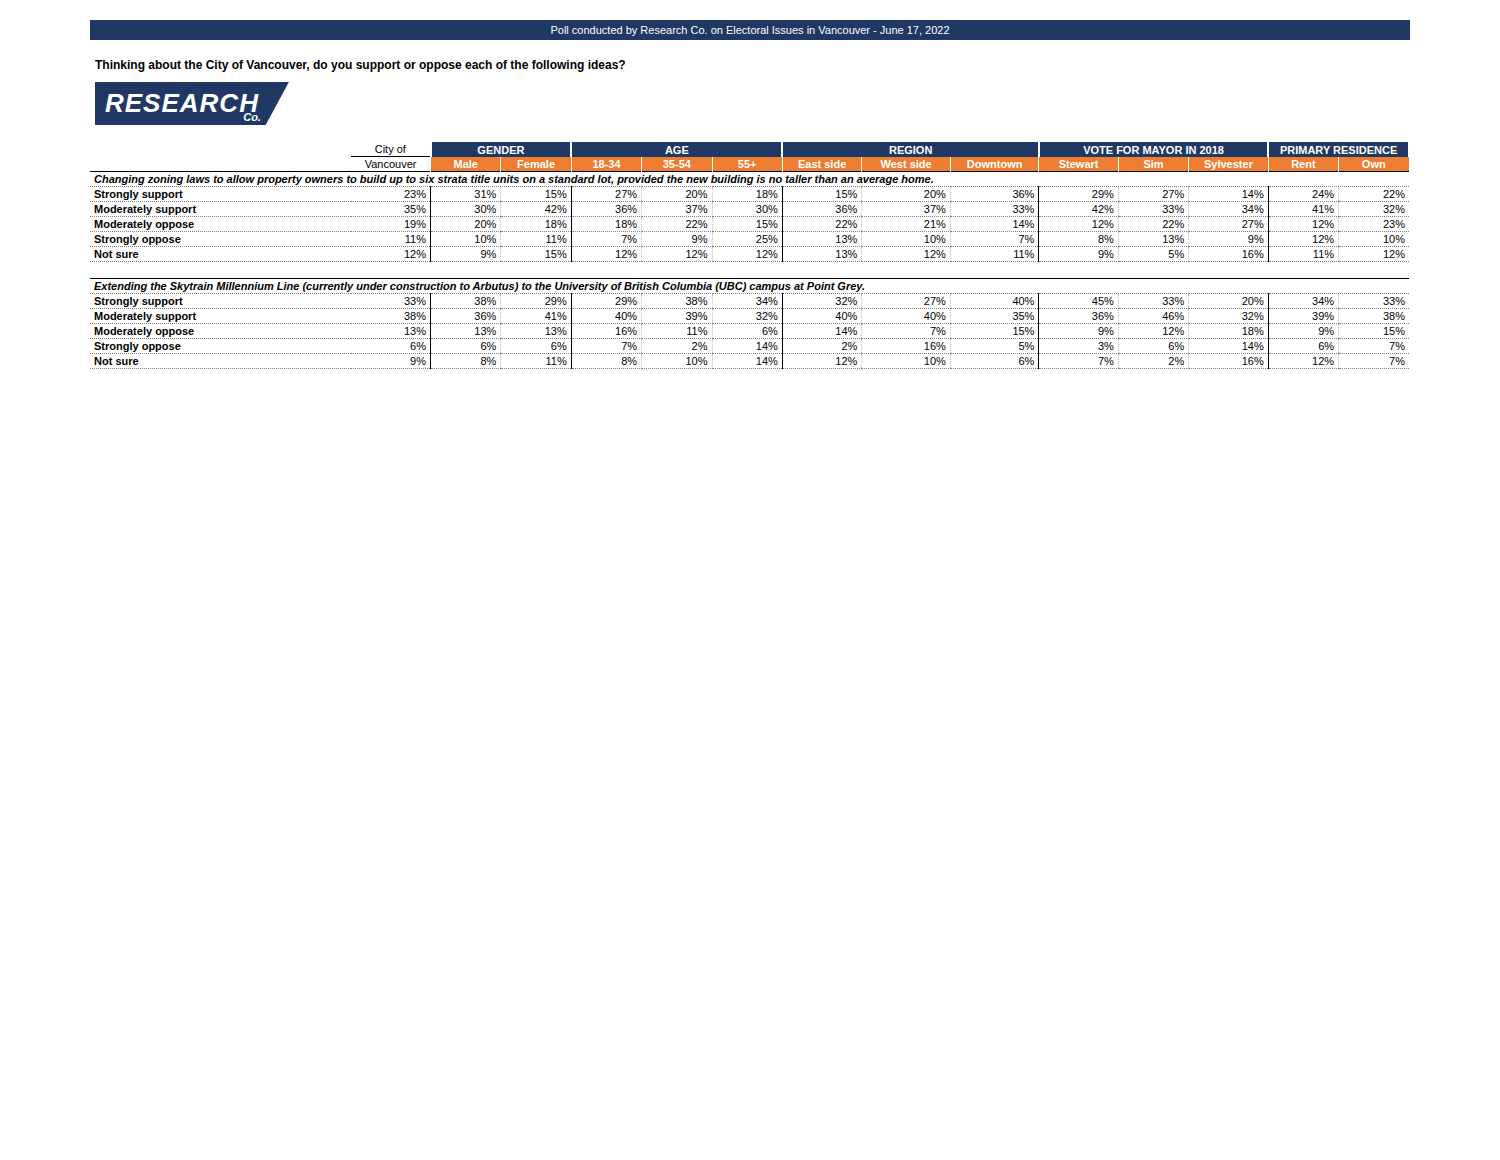Poll conducted by Research Co. on Electoral Issues in Vancouver - June 17, 2022
Thinking about the City of Vancouver, do you support or oppose each of the following ideas?
RESEARCHCo.
| | City of | GENDER | AGE | REGION | VOTE FOR MAYOR IN 2018 | PRIMARY RESIDENCE |
| --- | --- | --- | --- | --- | --- | --- |
| | Vancouver | Male | Female | 18-34 | 35-54 | 55+ | East side | West side | Downtown | Stewart | Sim | Sylvester | Rent | Own |
| Changing zoning laws to allow property owners to build up to six strata title units on a standard lot, provided the new building is no taller than an average home. |
| Strongly support | 23% | 31% | 15% | 27% | 20% | 18% | 15% | 20% | 36% | 29% | 27% | 14% | 24% | 22% |
| Moderately support | 35% | 30% | 42% | 36% | 37% | 30% | 36% | 37% | 33% | 42% | 33% | 34% | 41% | 32% |
| Moderately oppose | 19% | 20% | 18% | 18% | 22% | 15% | 22% | 21% | 14% | 12% | 22% | 27% | 12% | 23% |
| Strongly oppose | 11% | 10% | 11% | 7% | 9% | 25% | 13% | 10% | 7% | 8% | 13% | 9% | 12% | 10% |
| Not sure | 12% | 9% | 15% | 12% | 12% | 12% | 13% | 12% | 11% | 9% | 5% | 16% | 11% | 12% |
| Extending the Skytrain Millennium Line (currently under construction to Arbutus) to the University of British Columbia (UBC) campus at Point Grey. |
| Strongly support | 33% | 38% | 29% | 29% | 38% | 34% | 32% | 27% | 40% | 45% | 33% | 20% | 34% | 33% |
| Moderately support | 38% | 36% | 41% | 40% | 39% | 32% | 40% | 40% | 35% | 36% | 46% | 32% | 39% | 38% |
| Moderately oppose | 13% | 13% | 13% | 16% | 11% | 6% | 14% | 7% | 15% | 9% | 12% | 18% | 9% | 15% |
| Strongly oppose | 6% | 6% | 6% | 7% | 2% | 14% | 2% | 16% | 5% | 3% | 6% | 14% | 6% | 7% |
| Not sure | 9% | 8% | 11% | 8% | 10% | 14% | 12% | 10% | 6% | 7% | 2% | 16% | 12% | 7% |